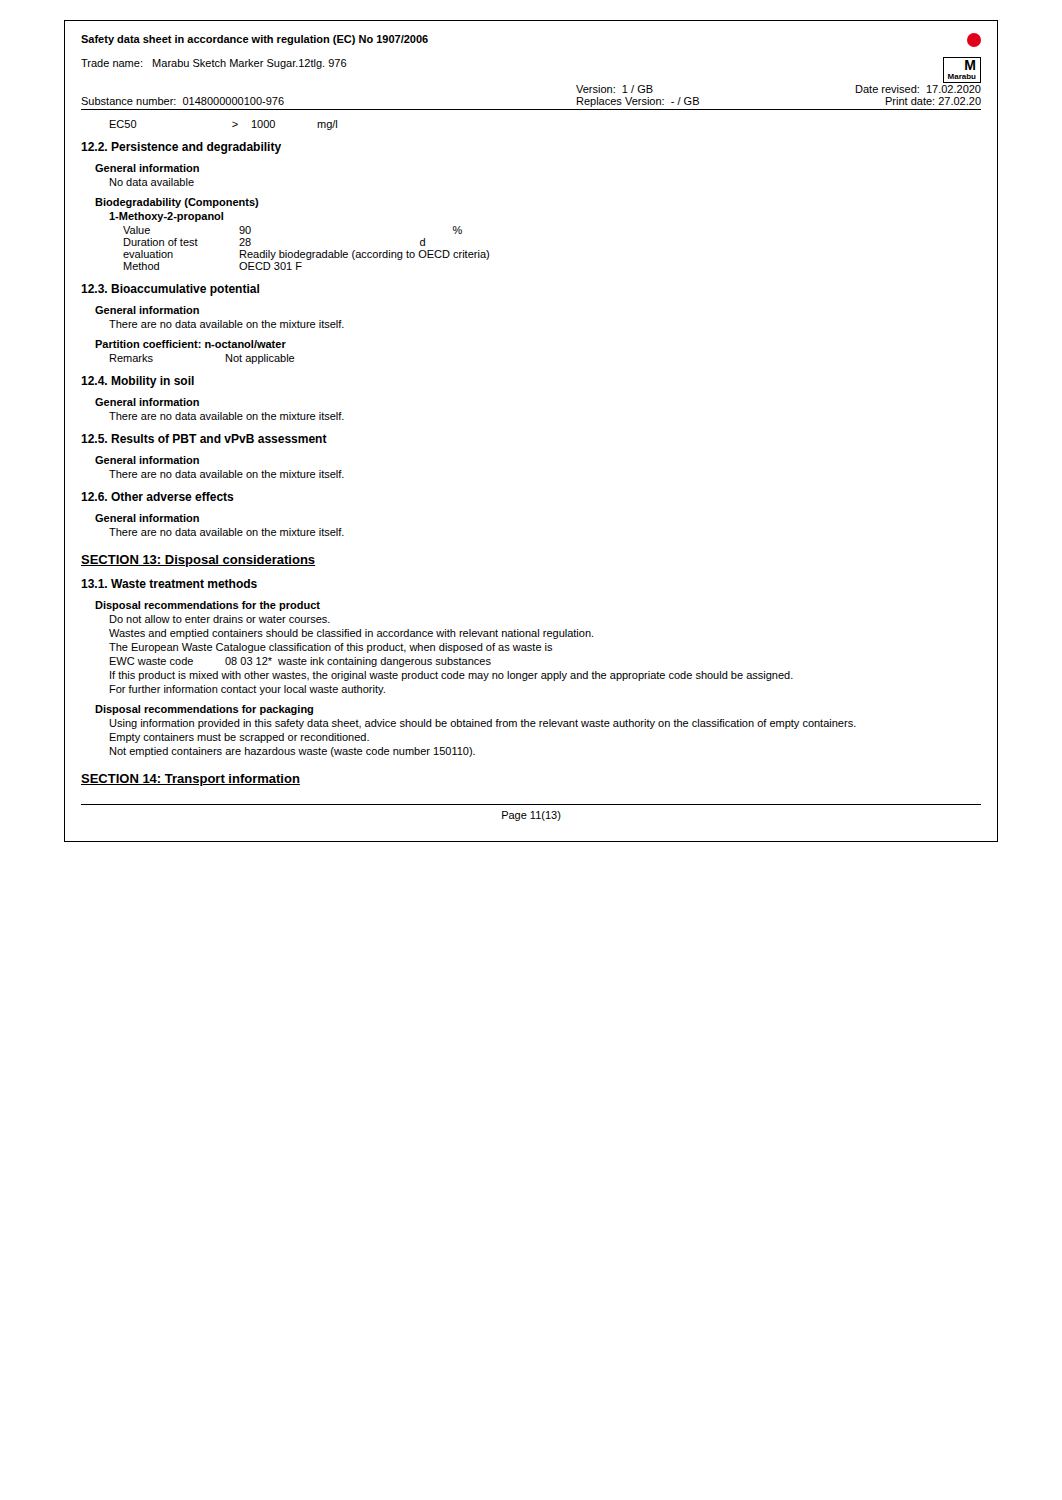| Safety data sheet in accordance with regulation (EC) No 1907/2006 | |
| Trade name: Marabu Sketch Marker Sugar.12tlg. 976 | | M Marabu |
| | Version: 1 / GB | Date revised: 17.02.2020 |
| Substance number: 0148000000100-976 | Replaces Version: - / GB | Print date: 27.02.20 |
| EC50 | > | 1000 | mg/l |
12.2. Persistence and degradability
General information
No data available
Biodegradability (Components)
1-Methoxy-2-propanol
| Value | 90 | | % |
| Duration of test | 28 | d | |
| evaluation | Readily biodegradable (according to OECD criteria) |
| Method | OECD 301 F |
12.3. Bioaccumulative potential
General information
There are no data available on the mixture itself.
Partition coefficient: n-octanol/water
| Remarks | Not applicable |
12.4. Mobility in soil
General information
There are no data available on the mixture itself.
12.5. Results of PBT and vPvB assessment
General information
There are no data available on the mixture itself.
12.6. Other adverse effects
General information
There are no data available on the mixture itself.
SECTION 13: Disposal considerations
13.1. Waste treatment methods
Disposal recommendations for the product
Do not allow to enter drains or water courses.
Wastes and emptied containers should be classified in accordance with relevant national regulation.
The European Waste Catalogue classification of this product, when disposed of as waste is
| EWC waste code | 08 03 12* | waste ink containing dangerous substances |
If this product is mixed with other wastes, the original waste product code may no longer apply and the appropriate code should be assigned.
For further information contact your local waste authority.
Disposal recommendations for packaging
Using information provided in this safety data sheet, advice should be obtained from the relevant waste authority on the classification of empty containers.
Empty containers must be scrapped or reconditioned.
Not emptied containers are hazardous waste (waste code number 150110).
SECTION 14: Transport information
Page 11(13)